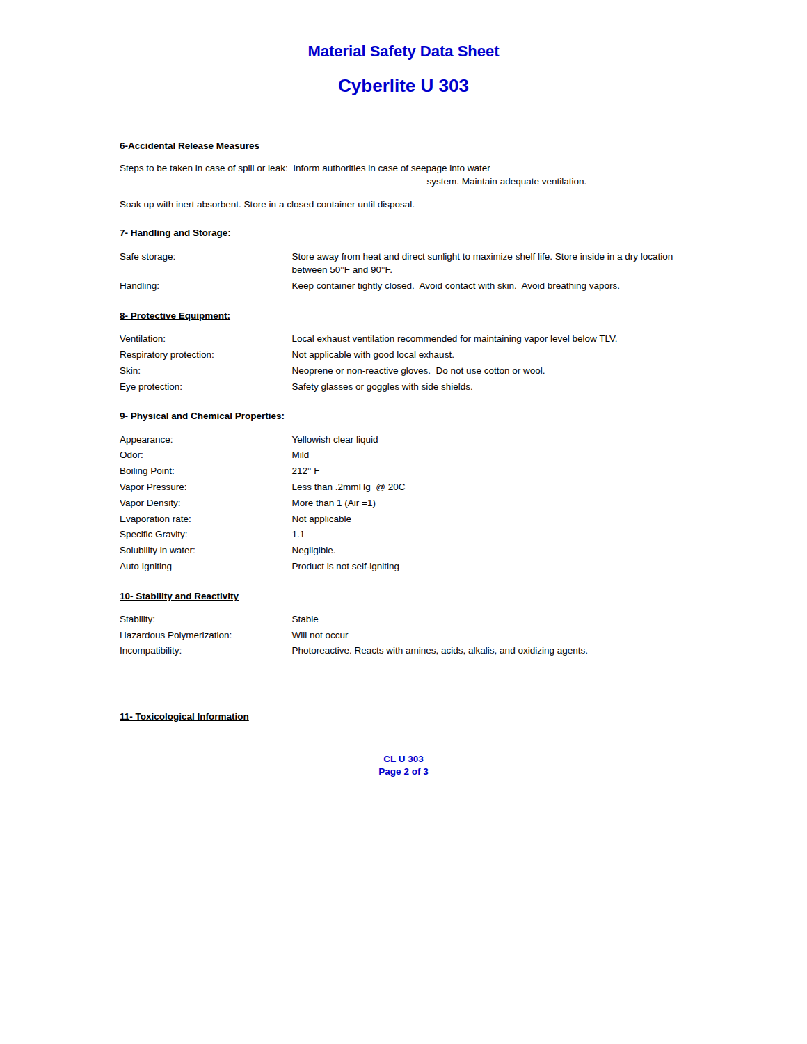Material Safety Data Sheet
Cyberlite U 303
6-Accidental Release Measures
Steps to be taken in case of spill or leak: Inform authorities in case of seepage into water system. Maintain adequate ventilation.
Soak up with inert absorbent. Store in a closed container until disposal.
7- Handling and Storage:
| Safe storage: | Store away from heat and direct sunlight to maximize shelf life. Store inside in a dry location between 50°F and 90°F. |
| Handling: | Keep container tightly closed. Avoid contact with skin. Avoid breathing vapors. |
8- Protective Equipment:
| Ventilation: | Local exhaust ventilation recommended for maintaining vapor level below TLV. |
| Respiratory protection: | Not applicable with good local exhaust. |
| Skin: | Neoprene or non-reactive gloves. Do not use cotton or wool. |
| Eye protection: | Safety glasses or goggles with side shields. |
9- Physical and Chemical Properties:
| Appearance: | Yellowish clear liquid |
| Odor: | Mild |
| Boiling Point: | 212° F |
| Vapor Pressure: | Less than .2mmHg @ 20C |
| Vapor Density: | More than 1 (Air =1) |
| Evaporation rate: | Not applicable |
| Specific Gravity: | 1.1 |
| Solubility in water: | Negligible. |
| Auto Igniting | Product is not self-igniting |
10- Stability and Reactivity
| Stability: | Stable |
| Hazardous Polymerization: | Will not occur |
| Incompatibility: | Photoreactive. Reacts with amines, acids, alkalis, and oxidizing agents. |
11- Toxicological Information
CL U 303
Page 2 of 3